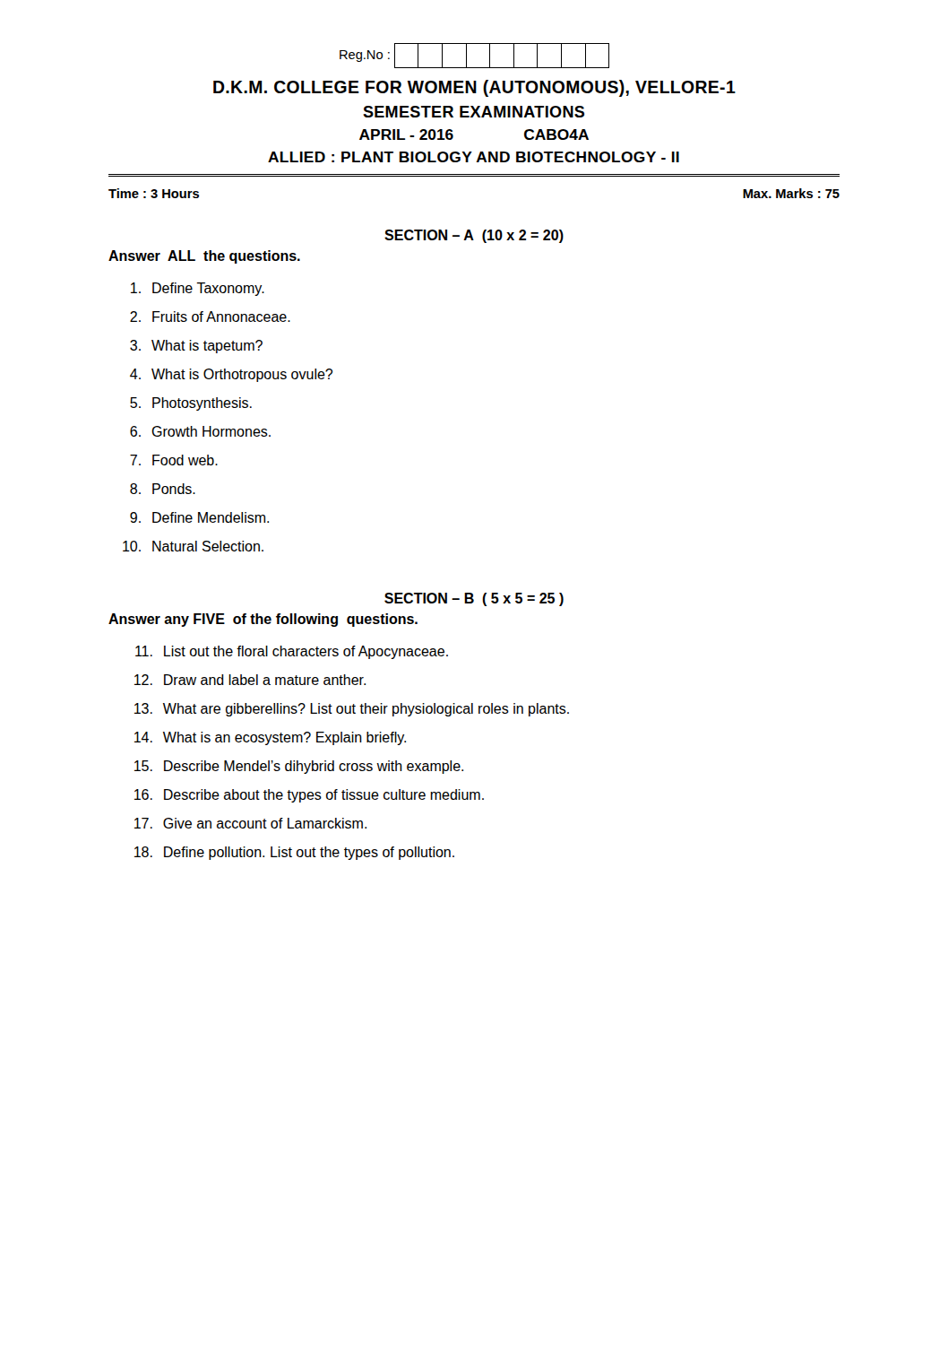Reg.No :
D.K.M. COLLEGE FOR WOMEN (AUTONOMOUS), VELLORE-1
SEMESTER EXAMINATIONS
APRIL - 2016 CABO4A
ALLIED : PLANT BIOLOGY AND BIOTECHNOLOGY - II
Time : 3 Hours Max. Marks : 75
SECTION – A (10 x 2 = 20)
Answer ALL the questions.
Define Taxonomy.
Fruits of Annonaceae.
What is tapetum?
What is Orthotropous ovule?
Photosynthesis.
Growth Hormones.
Food web.
Ponds.
Define Mendelism.
Natural Selection.
SECTION – B ( 5 x 5 = 25 )
Answer any FIVE of the following questions.
List out the floral characters of Apocynaceae.
Draw and label a mature anther.
What are gibberellins? List out their physiological roles in plants.
What is an ecosystem? Explain briefly.
Describe Mendel’s dihybrid cross with example.
Describe about the types of tissue culture medium.
Give an account of Lamarckism.
Define pollution. List out the types of pollution.